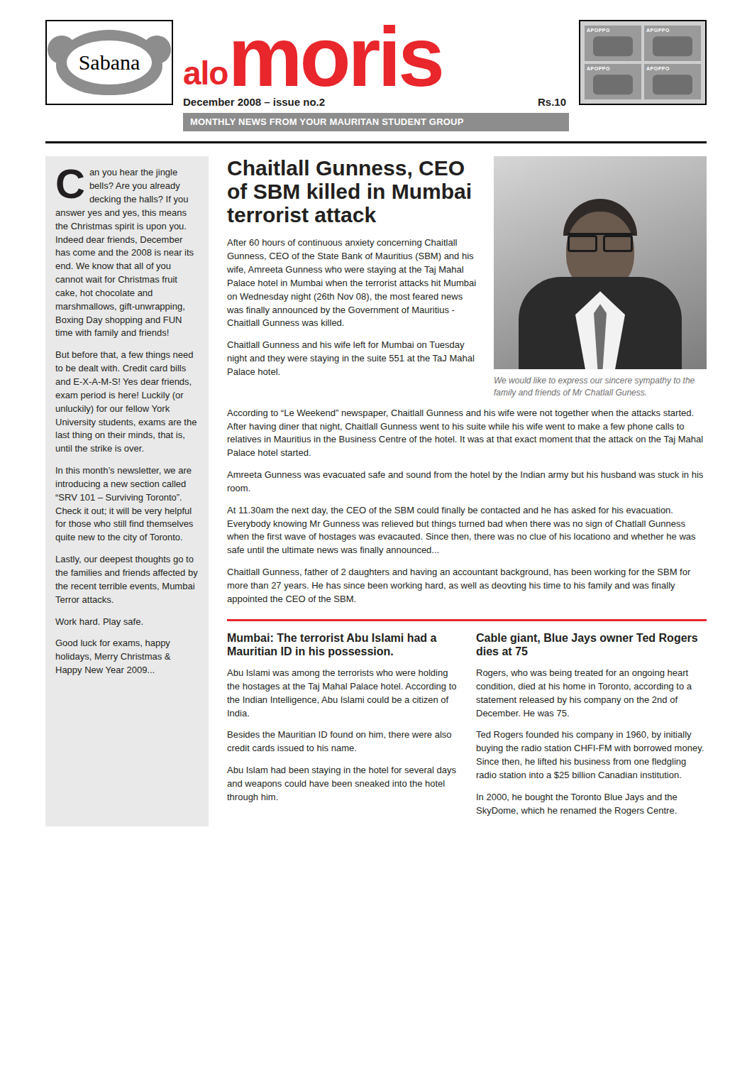Sabana
alo moris
December 2008 – issue no.2 Rs.10
MONTHLY NEWS FROM YOUR MAURITAN STUDENT GROUP
Can you hear the jingle bells? Are you already decking the halls? If you answer yes and yes, this means the Christmas spirit is upon you. Indeed dear friends, December has come and the 2008 is near its end. We know that all of you cannot wait for Christmas fruit cake, hot chocolate and marshmallows, gift-unwrapping, Boxing Day shopping and FUN time with family and friends!
But before that, a few things need to be dealt with. Credit card bills and E-X-A-M-S! Yes dear friends, exam period is here! Luckily (or unluckily) for our fellow York University students, exams are the last thing on their minds, that is, until the strike is over.
In this month’s newsletter, we are introducing a new section called “SRV 101 – Surviving Toronto”. Check it out; it will be very helpful for those who still find themselves quite new to the city of Toronto.
Lastly, our deepest thoughts go to the families and friends affected by the recent terrible events, Mumbai Terror attacks.
Work hard. Play safe.
Good luck for exams, happy holidays, Merry Christmas & Happy New Year 2009...
Chaitlall Gunness, CEO of SBM killed in Mumbai terrorist attack
After 60 hours of continuous anxiety concerning Chaitlall Gunness, CEO of the State Bank of Mauritius (SBM) and his wife, Amreeta Gunness who were staying at the Taj Mahal Palace hotel in Mumbai when the terrorist attacks hit Mumbai on Wednesday night (26th Nov 08), the most feared news was finally announced by the Government of Mauritius - Chaitlall Gunness was killed.
Chaitlall Gunness and his wife left for Mumbai on Tuesday night and they were staying in the suite 551 at the TaJ Mahal Palace hotel.
We would like to express our sincere sympathy to the family and friends of Mr Chatlall Guness.
According to “Le Weekend” newspaper, Chaitlall Gunness and his wife were not together when the attacks started. After having diner that night, Chaitlall Gunness went to his suite while his wife went to make a few phone calls to relatives in Mauritius in the Business Centre of the hotel. It was at that exact moment that the attack on the Taj Mahal Palace hotel started.
Amreeta Gunness was evacuated safe and sound from the hotel by the Indian army but his husband was stuck in his room.
At 11.30am the next day, the CEO of the SBM could finally be contacted and he has asked for his evacuation. Everybody knowing Mr Gunness was relieved but things turned bad when there was no sign of Chatlall Gunness when the first wave of hostages was evacauted. Since then, there was no clue of his locationo and whether he was safe until the ultimate news was finally announced...
Chaitlall Gunness, father of 2 daughters and having an accountant background, has been working for the SBM for more than 27 years. He has since been working hard, as well as deovting his time to his family and was finally appointed the CEO of the SBM.
Mumbai: The terrorist Abu Islami had a Mauritian ID in his possession.
Abu Islami was among the terrorists who were holding the hostages at the Taj Mahal Palace hotel. According to the Indian Intelligence, Abu Islami could be a citizen of India.
Besides the Mauritian ID found on him, there were also credit cards issued to his name.
Abu Islam had been staying in the hotel for several days and weapons could have been sneaked into the hotel through him.
Cable giant, Blue Jays owner Ted Rogers dies at 75
Rogers, who was being treated for an ongoing heart condition, died at his home in Toronto, according to a statement released by his company on the 2nd of December. He was 75.
Ted Rogers founded his company in 1960, by initially buying the radio station CHFI-FM with borrowed money. Since then, he lifted his business from one fledgling radio station into a $25 billion Canadian institution.
In 2000, he bought the Toronto Blue Jays and the SkyDome, which he renamed the Rogers Centre.